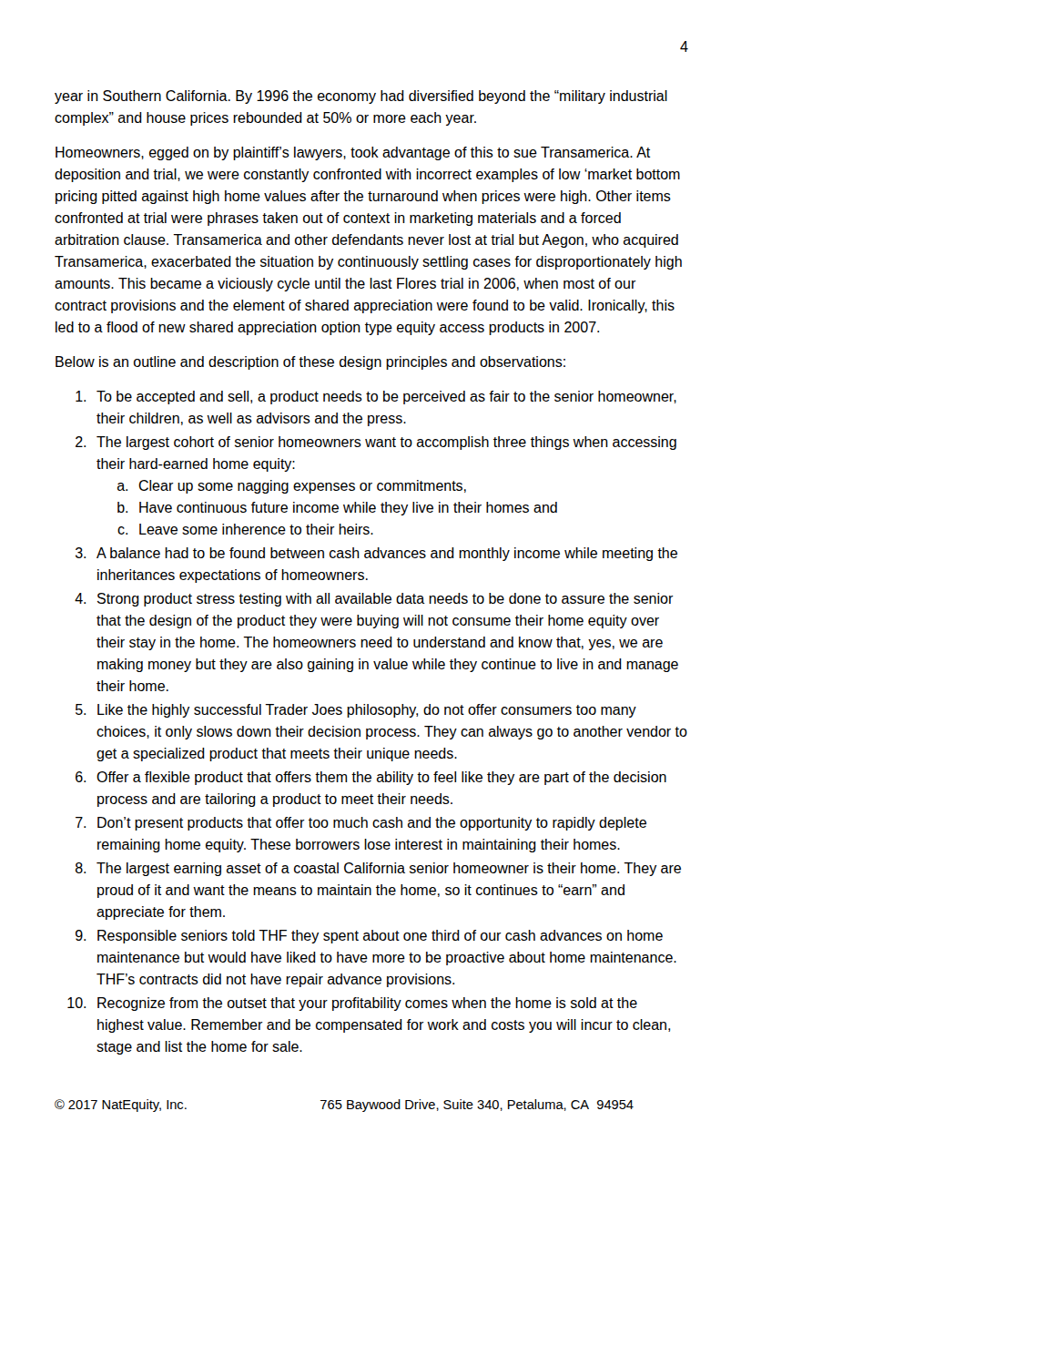4
year in Southern California. By 1996 the economy had diversified beyond the “military industrial complex” and house prices rebounded at 50% or more each year.
Homeowners, egged on by plaintiff’s lawyers, took advantage of this to sue Transamerica. At deposition and trial, we were constantly confronted with incorrect examples of low ‘market bottom pricing pitted against high home values after the turnaround when prices were high. Other items confronted at trial were phrases taken out of context in marketing materials and a forced arbitration clause. Transamerica and other defendants never lost at trial but Aegon, who acquired Transamerica, exacerbated the situation by continuously settling cases for disproportionately high amounts. This became a viciously cycle until the last Flores trial in 2006, when most of our contract provisions and the element of shared appreciation were found to be valid. Ironically, this led to a flood of new shared appreciation option type equity access products in 2007.
Below is an outline and description of these design principles and observations:
To be accepted and sell, a product needs to be perceived as fair to the senior homeowner, their children, as well as advisors and the press.
The largest cohort of senior homeowners want to accomplish three things when accessing their hard-earned home equity:
Clear up some nagging expenses or commitments,
Have continuous future income while they live in their homes and
Leave some inherence to their heirs.
A balance had to be found between cash advances and monthly income while meeting the inheritances expectations of homeowners.
Strong product stress testing with all available data needs to be done to assure the senior that the design of the product they were buying will not consume their home equity over their stay in the home. The homeowners need to understand and know that, yes, we are making money but they are also gaining in value while they continue to live in and manage their home.
Like the highly successful Trader Joes philosophy, do not offer consumers too many choices, it only slows down their decision process. They can always go to another vendor to get a specialized product that meets their unique needs.
Offer a flexible product that offers them the ability to feel like they are part of the decision process and are tailoring a product to meet their needs.
Don’t present products that offer too much cash and the opportunity to rapidly deplete remaining home equity. These borrowers lose interest in maintaining their homes.
The largest earning asset of a coastal California senior homeowner is their home. They are proud of it and want the means to maintain the home, so it continues to “earn” and appreciate for them.
Responsible seniors told THF they spent about one third of our cash advances on home maintenance but would have liked to have more to be proactive about home maintenance. THF’s contracts did not have repair advance provisions.
Recognize from the outset that your profitability comes when the home is sold at the highest value. Remember and be compensated for work and costs you will incur to clean, stage and list the home for sale.
© 2017 NatEquity, Inc.
765 Baywood Drive, Suite 340, Petaluma, CA 94954